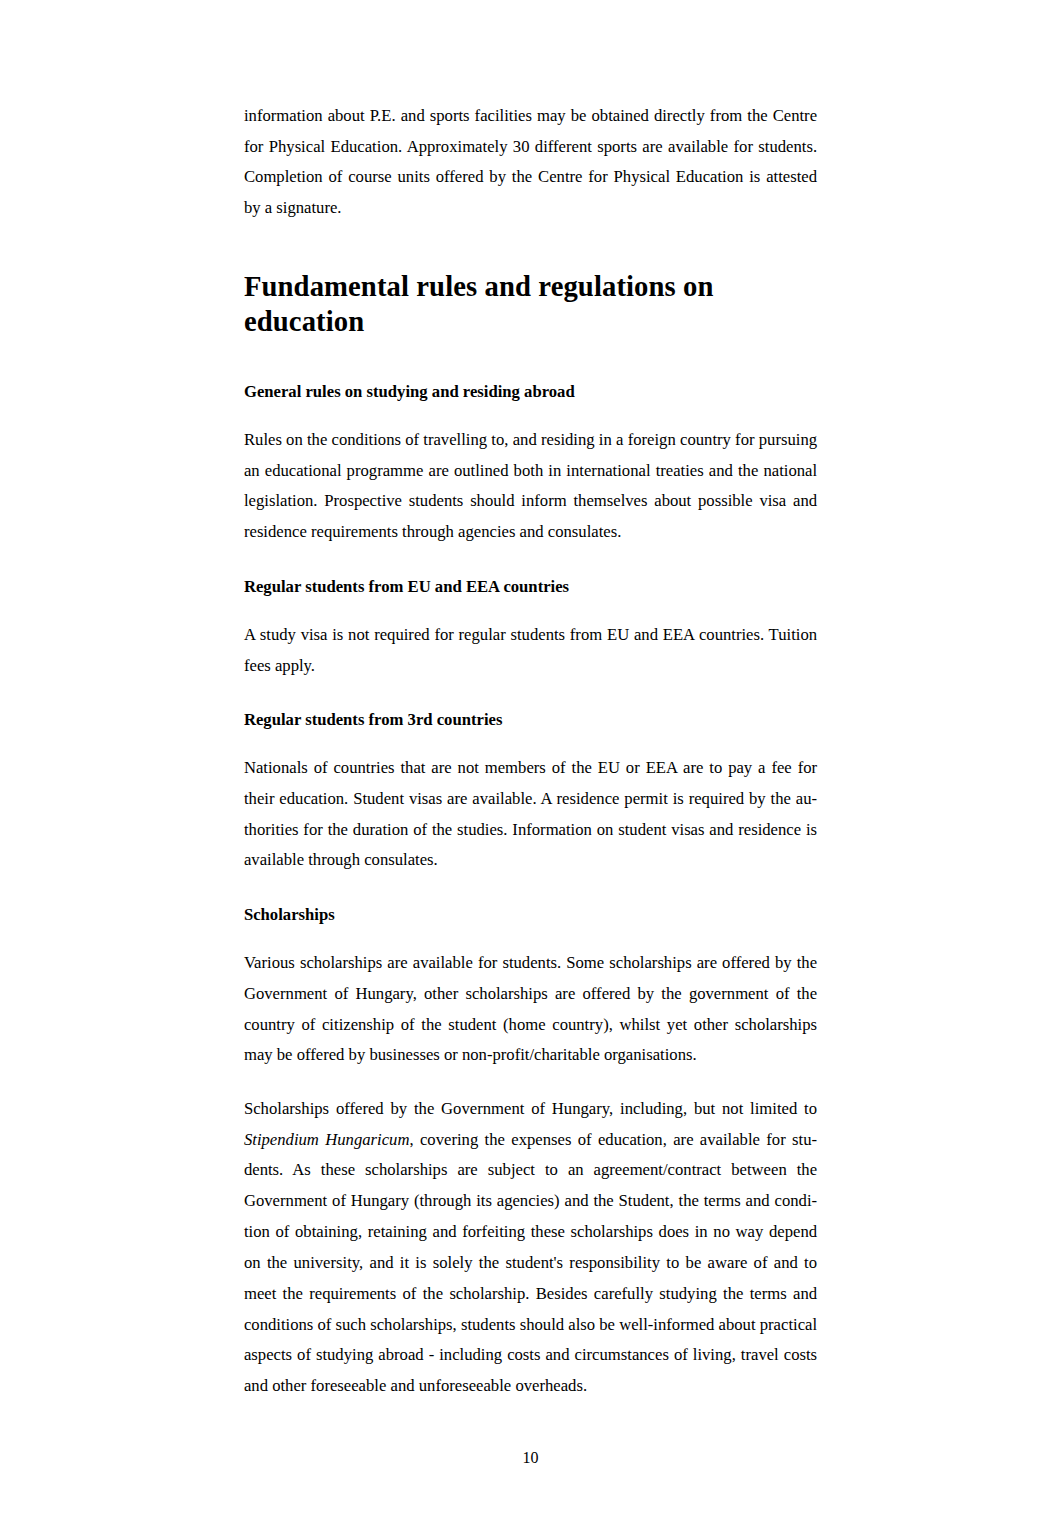information about P.E. and sports facilities may be obtained directly from the Centre for Physical Education. Approximately 30 different sports are available for students. Completion of course units offered by the Centre for Physical Education is attested by a signature.
Fundamental rules and regulations on education
General rules on studying and residing abroad
Rules on the conditions of travelling to, and residing in a foreign country for pursuing an educational programme are outlined both in international treaties and the national legislation. Prospective students should inform themselves about possible visa and residence requirements through agencies and consulates.
Regular students from EU and EEA countries
A study visa is not required for regular students from EU and EEA countries. Tuition fees apply.
Regular students from 3rd countries
Nationals of countries that are not members of the EU or EEA are to pay a fee for their education. Student visas are available. A residence permit is required by the authorities for the duration of the studies. Information on student visas and residence is available through consulates.
Scholarships
Various scholarships are available for students. Some scholarships are offered by the Government of Hungary, other scholarships are offered by the government of the country of citizenship of the student (home country), whilst yet other scholarships may be offered by businesses or non-profit/charitable organisations.
Scholarships offered by the Government of Hungary, including, but not limited to Stipendium Hungaricum, covering the expenses of education, are available for students. As these scholarships are subject to an agreement/contract between the Government of Hungary (through its agencies) and the Student, the terms and condition of obtaining, retaining and forfeiting these scholarships does in no way depend on the university, and it is solely the student's responsibility to be aware of and to meet the requirements of the scholarship. Besides carefully studying the terms and conditions of such scholarships, students should also be well-informed about practical aspects of studying abroad - including costs and circumstances of living, travel costs and other foreseeable and unforeseeable overheads.
10